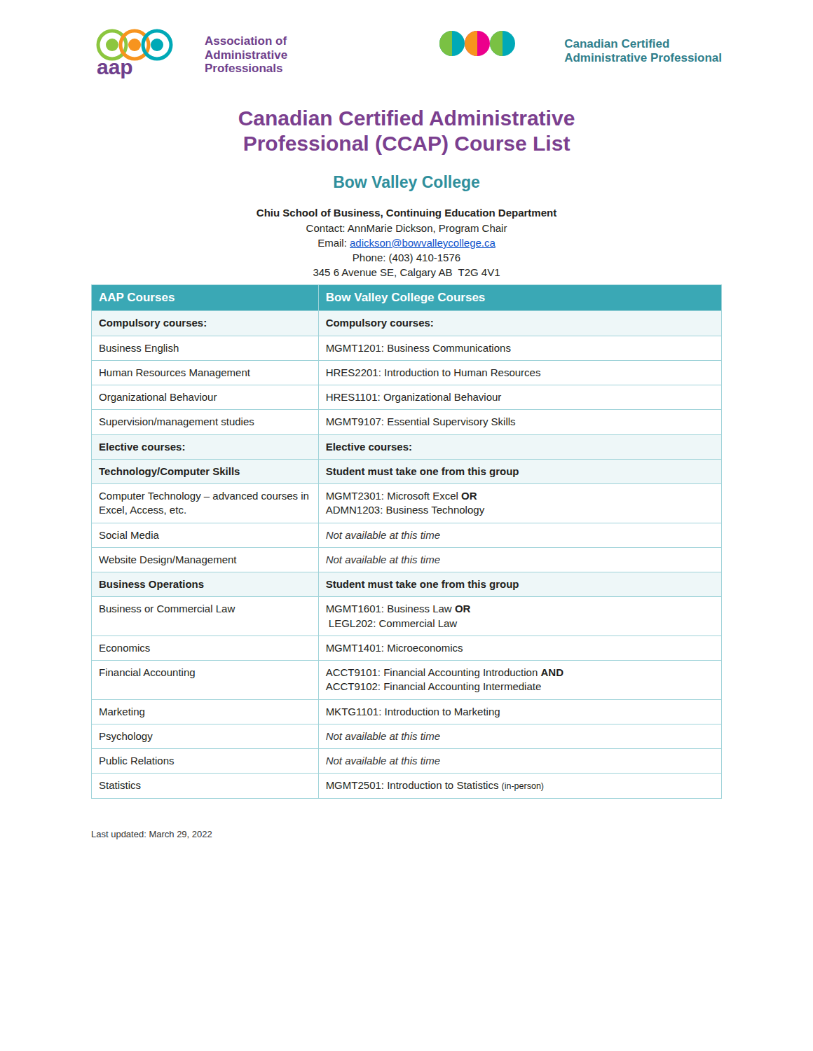aap
Association of Administrative Professionals
ccap
Canadian Certified Administrative Professional
Canadian Certified Administrative
Professional (CCAP) Course List
Bow Valley College
Chiu School of Business, Continuing Education Department
Contact: AnnMarie Dickson, Program Chair
Email: adickson@bowvalleycollege.ca
Phone: (403) 410-1576
345 6 Avenue SE, Calgary AB T2G 4V1
| AAP Courses | Bow Valley College Courses |
| --- | --- |
| Compulsory courses: | Compulsory courses: |
| Business English | MGMT1201: Business Communications |
| Human Resources Management | HRES2201: Introduction to Human Resources |
| Organizational Behaviour | HRES1101: Organizational Behaviour |
| Supervision/management studies | MGMT9107: Essential Supervisory Skills |
| Elective courses: | Elective courses: |
| Technology/Computer Skills | Student must take one from this group |
| Computer Technology – advanced courses in Excel, Access, etc. | MGMT2301: Microsoft Excel OR ADMN1203: Business Technology |
| Social Media | Not available at this time |
| Website Design/Management | Not available at this time |
| Business Operations | Student must take one from this group |
| Business or Commercial Law | MGMT1601: Business Law OR LEGL202: Commercial Law |
| Economics | MGMT1401: Microeconomics |
| Financial Accounting | ACCT9101: Financial Accounting Introduction AND ACCT9102: Financial Accounting Intermediate |
| Marketing | MKTG1101: Introduction to Marketing |
| Psychology | Not available at this time |
| Public Relations | Not available at this time |
| Statistics | MGMT2501: Introduction to Statistics (in-person) |
Last updated: March 29, 2022